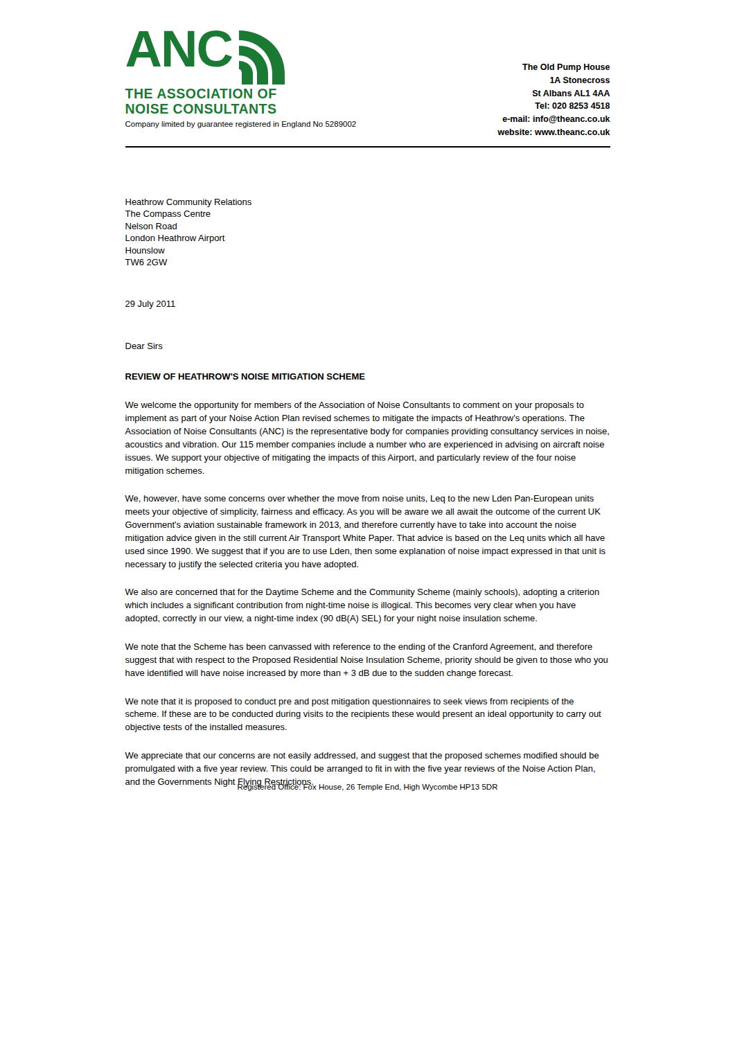ANC
THE ASSOCIATION OF
NOISE CONSULTANTS
Company limited by guarantee registered in England No 5289002
The Old Pump House
1A Stonecross
St Albans AL1 4AA
Tel: 020 8253 4518
e-mail: info@theanc.co.uk
website: www.theanc.co.uk
Heathrow Community Relations
The Compass Centre
Nelson Road
London Heathrow Airport
Hounslow
TW6 2GW
29 July 2011
Dear Sirs
Review of Heathrow's Noise Mitigation Scheme
We welcome the opportunity for members of the Association of Noise Consultants to comment on your proposals to implement as part of your Noise Action Plan revised schemes to mitigate the impacts of Heathrow's operations. The Association of Noise Consultants (ANC) is the representative body for companies providing consultancy services in noise, acoustics and vibration. Our 115 member companies include a number who are experienced in advising on aircraft noise issues. We support your objective of mitigating the impacts of this Airport, and particularly review of the four noise mitigation schemes.
We, however, have some concerns over whether the move from noise units, Leq to the new Lden Pan-European units meets your objective of simplicity, fairness and efficacy. As you will be aware we all await the outcome of the current UK Government's aviation sustainable framework in 2013, and therefore currently have to take into account the noise mitigation advice given in the still current Air Transport White Paper. That advice is based on the Leq units which all have used since 1990. We suggest that if you are to use Lden, then some explanation of noise impact expressed in that unit is necessary to justify the selected criteria you have adopted.
We also are concerned that for the Daytime Scheme and the Community Scheme (mainly schools), adopting a criterion which includes a significant contribution from night-time noise is illogical. This becomes very clear when you have adopted, correctly in our view, a night-time index (90 dB(A) SEL) for your night noise insulation scheme.
We note that the Scheme has been canvassed with reference to the ending of the Cranford Agreement, and therefore suggest that with respect to the Proposed Residential Noise Insulation Scheme, priority should be given to those who you have identified will have noise increased by more than + 3 dB due to the sudden change forecast.
We note that it is proposed to conduct pre and post mitigation questionnaires to seek views from recipients of the scheme. If these are to be conducted during visits to the recipients these would present an ideal opportunity to carry out objective tests of the installed measures.
We appreciate that our concerns are not easily addressed, and suggest that the proposed schemes modified should be promulgated with a five year review. This could be arranged to fit in with the five year reviews of the Noise Action Plan, and the Governments Night Flying Restrictions.
Registered Office: Fox House, 26 Temple End, High Wycombe HP13 5DR